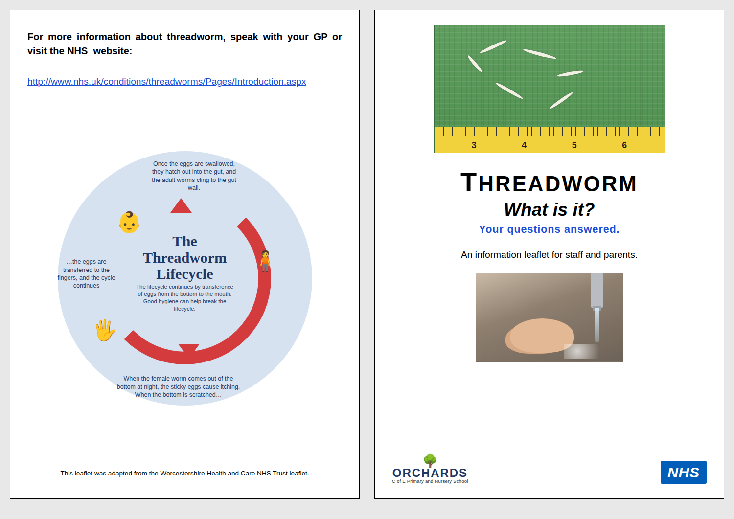For more information about threadworm, speak with your GP or visit the NHS website:
http://www.nhs.uk/conditions/threadworms/Pages/Introduction.aspx
The
Threadworm
Lifecycle
Once the eggs are swallowed, they hatch out into the gut, and the adult worms cling to the gut wall.
…the eggs are transferred to the fingers, and the cycle continues
The lifecycle continues by transference of eggs from the bottom to the mouth. Good hygiene can help break the lifecycle.
When the female worm comes out of the bottom at night, the sticky eggs cause itching. When the bottom is scratched…
👶 🧍 🖐
This leaflet was adapted from the Worcestershire Health and Care NHS Trust leaflet.
3456
THREADWORM
What is it?
Your questions answered.
An information leaflet for staff and parents.
🌳
ORCHARDS
C of E Primary and Nursery School
NHS